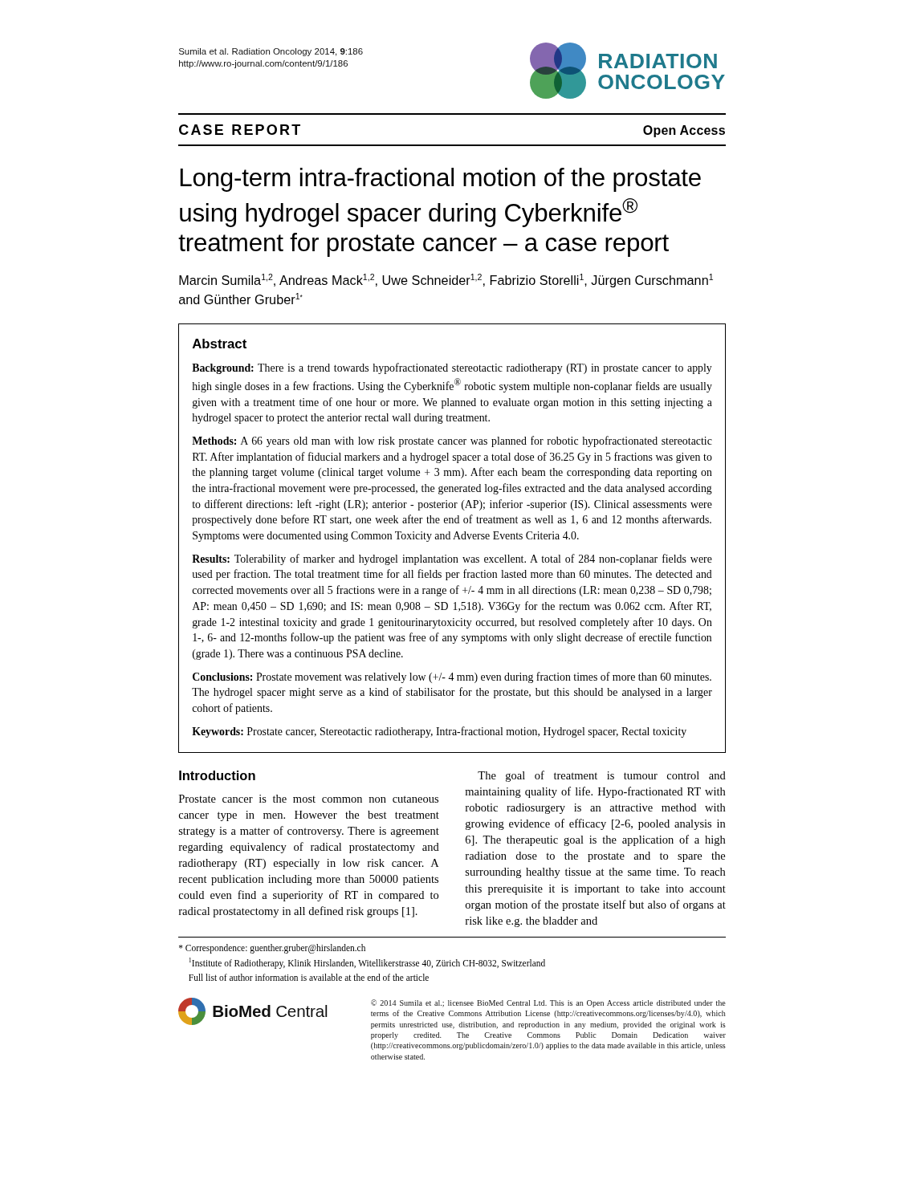Sumila et al. Radiation Oncology 2014, 9:186
http://www.ro-journal.com/content/9/1/186
RADIATION ONCOLOGY
CASE REPORT
Open Access
Long-term intra-fractional motion of the prostate using hydrogel spacer during Cyberknife® treatment for prostate cancer – a case report
Marcin Sumila1,2, Andreas Mack1,2, Uwe Schneider1,2, Fabrizio Storelli1, Jürgen Curschmann1 and Günther Gruber1*
Abstract
Background: There is a trend towards hypofractionated stereotactic radiotherapy (RT) in prostate cancer to apply high single doses in a few fractions. Using the Cyberknife® robotic system multiple non-coplanar fields are usually given with a treatment time of one hour or more. We planned to evaluate organ motion in this setting injecting a hydrogel spacer to protect the anterior rectal wall during treatment.
Methods: A 66 years old man with low risk prostate cancer was planned for robotic hypofractionated stereotactic RT. After implantation of fiducial markers and a hydrogel spacer a total dose of 36.25 Gy in 5 fractions was given to the planning target volume (clinical target volume + 3 mm). After each beam the corresponding data reporting on the intra-fractional movement were pre-processed, the generated log-files extracted and the data analysed according to different directions: left -right (LR); anterior - posterior (AP); inferior -superior (IS). Clinical assessments were prospectively done before RT start, one week after the end of treatment as well as 1, 6 and 12 months afterwards. Symptoms were documented using Common Toxicity and Adverse Events Criteria 4.0.
Results: Tolerability of marker and hydrogel implantation was excellent. A total of 284 non-coplanar fields were used per fraction. The total treatment time for all fields per fraction lasted more than 60 minutes. The detected and corrected movements over all 5 fractions were in a range of +/- 4 mm in all directions (LR: mean 0,238 – SD 0,798; AP: mean 0,450 – SD 1,690; and IS: mean 0,908 – SD 1,518). V36Gy for the rectum was 0.062 ccm. After RT, grade 1-2 intestinal toxicity and grade 1 genitourinarytoxicity occurred, but resolved completely after 10 days. On 1-, 6- and 12-months follow-up the patient was free of any symptoms with only slight decrease of erectile function (grade 1). There was a continuous PSA decline.
Conclusions: Prostate movement was relatively low (+/- 4 mm) even during fraction times of more than 60 minutes. The hydrogel spacer might serve as a kind of stabilisator for the prostate, but this should be analysed in a larger cohort of patients.
Keywords: Prostate cancer, Stereotactic radiotherapy, Intra-fractional motion, Hydrogel spacer, Rectal toxicity
Introduction
Prostate cancer is the most common non cutaneous cancer type in men. However the best treatment strategy is a matter of controversy. There is agreement regarding equivalency of radical prostatectomy and radiotherapy (RT) especially in low risk cancer. A recent publication including more than 50000 patients could even find a superiority of RT in compared to radical prostatectomy in all defined risk groups [1].
The goal of treatment is tumour control and maintaining quality of life. Hypo-fractionated RT with robotic radiosurgery is an attractive method with growing evidence of efficacy [2-6, pooled analysis in 6]. The therapeutic goal is the application of a high radiation dose to the prostate and to spare the surrounding healthy tissue at the same time. To reach this prerequisite it is important to take into account organ motion of the prostate itself but also of organs at risk like e.g. the bladder and
* Correspondence: guenther.gruber@hirslanden.ch
1Institute of Radiotherapy, Klinik Hirslanden, Witellikerstrasse 40, Zürich CH-8032, Switzerland
Full list of author information is available at the end of the article
Bio Med Central
© 2014 Sumila et al.; licensee BioMed Central Ltd. This is an Open Access article distributed under the terms of the Creative Commons Attribution License (http://creativecommons.org/licenses/by/4.0), which permits unrestricted use, distribution, and reproduction in any medium, provided the original work is properly credited. The Creative Commons Public Domain Dedication waiver (http://creativecommons.org/publicdomain/zero/1.0/) applies to the data made available in this article, unless otherwise stated.